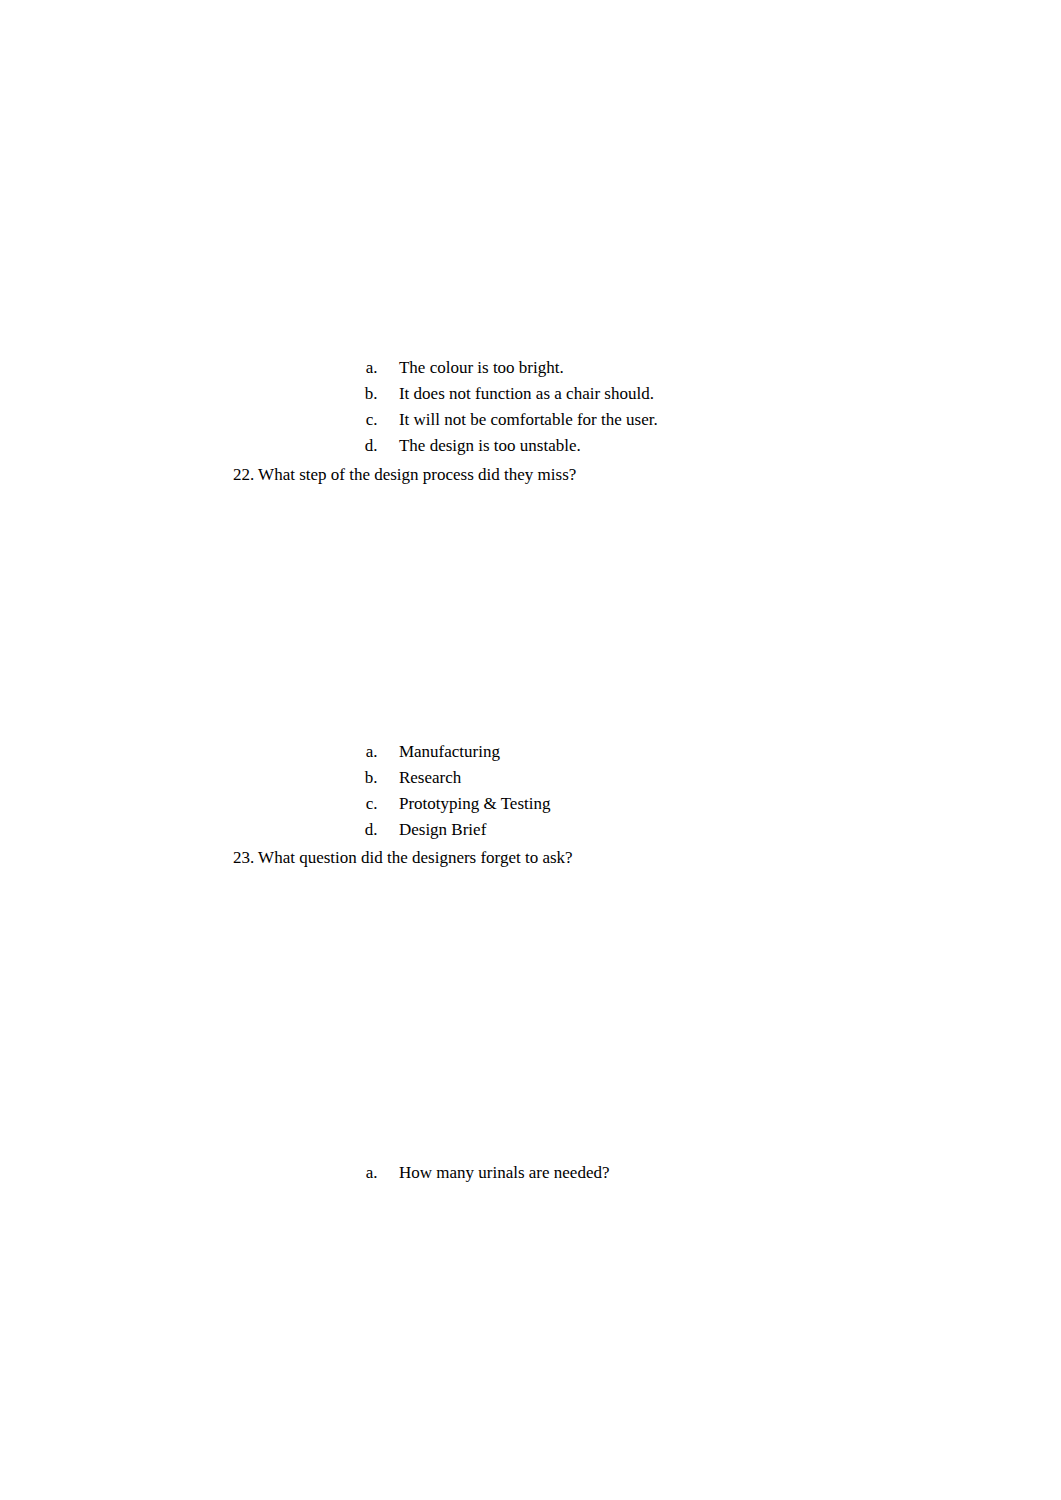The colour is too bright.
It does not function as a chair should.
It will not be comfortable for the user.
The design is too unstable.
22. What step of the design process did they miss?
Manufacturing
Research
Prototyping & Testing
Design Brief
23. What question did the designers forget to ask?
How many urinals are needed?